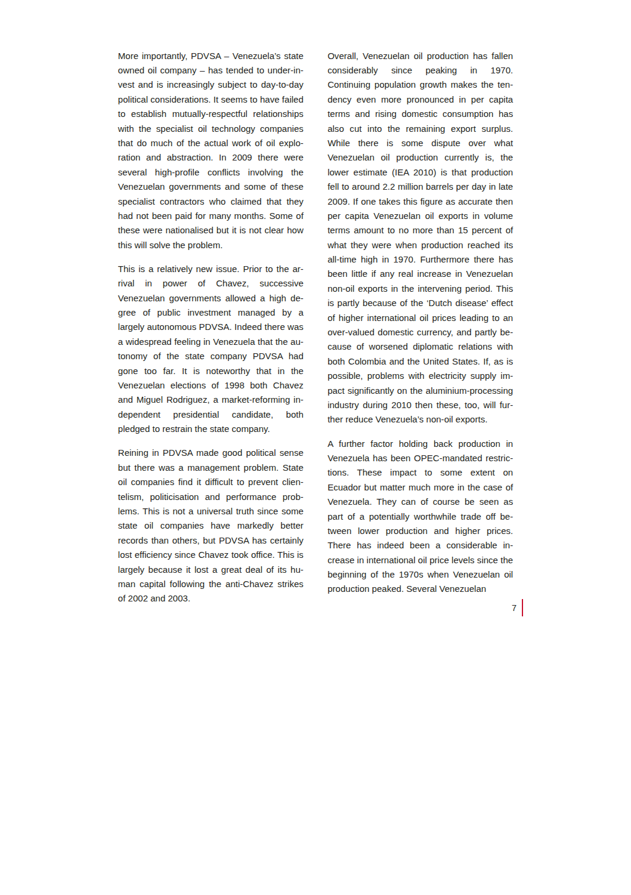More importantly, PDVSA – Venezuela’s state owned oil company – has tended to under-invest and is increasingly subject to day-to-day political considerations. It seems to have failed to establish mutually-respectful relationships with the specialist oil technology companies that do much of the actual work of oil exploration and abstraction. In 2009 there were several high-profile conflicts involving the Venezuelan governments and some of these specialist contractors who claimed that they had not been paid for many months. Some of these were nationalised but it is not clear how this will solve the problem.
This is a relatively new issue. Prior to the arrival in power of Chavez, successive Venezuelan governments allowed a high degree of public investment managed by a largely autonomous PDVSA. Indeed there was a widespread feeling in Venezuela that the autonomy of the state company PDVSA had gone too far. It is noteworthy that in the Venezuelan elections of 1998 both Chavez and Miguel Rodriguez, a market-reforming independent presidential candidate, both pledged to restrain the state company.
Reining in PDVSA made good political sense but there was a management problem. State oil companies find it difficult to prevent clientelism, politicisation and performance problems. This is not a universal truth since some state oil companies have markedly better records than others, but PDVSA has certainly lost efficiency since Chavez took office. This is largely because it lost a great deal of its human capital following the anti-Chavez strikes of 2002 and 2003.
Overall, Venezuelan oil production has fallen considerably since peaking in 1970. Continuing population growth makes the tendency even more pronounced in per capita terms and rising domestic consumption has also cut into the remaining export surplus. While there is some dispute over what Venezuelan oil production currently is, the lower estimate (IEA 2010) is that production fell to around 2.2 million barrels per day in late 2009. If one takes this figure as accurate then per capita Venezuelan oil exports in volume terms amount to no more than 15 percent of what they were when production reached its all-time high in 1970. Furthermore there has been little if any real increase in Venezuelan non-oil exports in the intervening period. This is partly because of the ‘Dutch disease’ effect of higher international oil prices leading to an over-valued domestic currency, and partly because of worsened diplomatic relations with both Colombia and the United States. If, as is possible, problems with electricity supply impact significantly on the aluminium-processing industry during 2010 then these, too, will further reduce Venezuela’s non-oil exports.
A further factor holding back production in Venezuela has been OPEC-mandated restrictions. These impact to some extent on Ecuador but matter much more in the case of Venezuela. They can of course be seen as part of a potentially worthwhile trade off between lower production and higher prices. There has indeed been a considerable increase in international oil price levels since the beginning of the 1970s when Venezuelan oil production peaked. Several Venezuelan
7